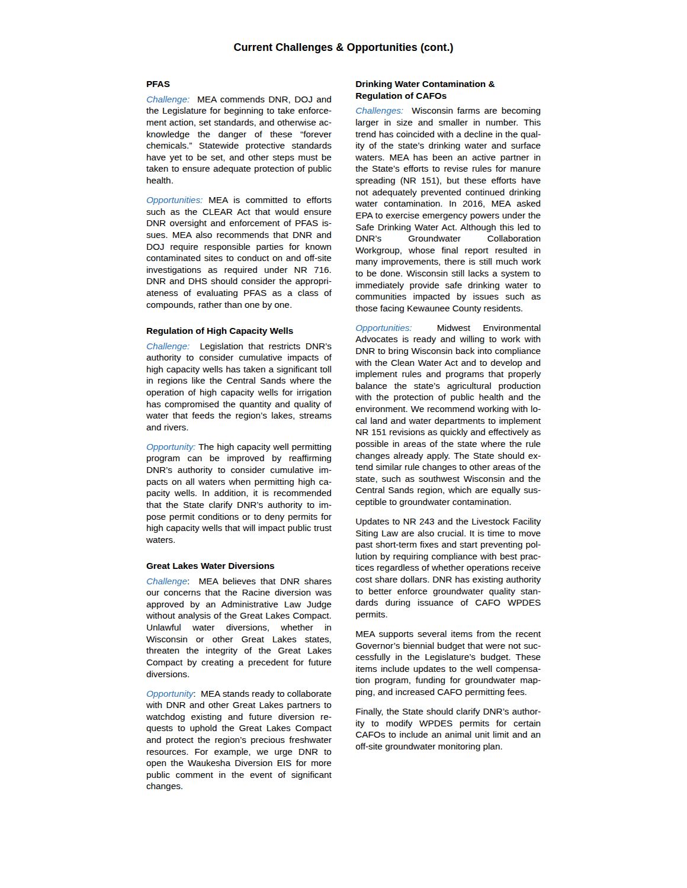Current Challenges & Opportunities (cont.)
PFAS
Challenge: MEA commends DNR, DOJ and the Legislature for beginning to take enforcement action, set standards, and otherwise acknowledge the danger of these “forever chemicals.” Statewide protective standards have yet to be set, and other steps must be taken to ensure adequate protection of public health.
Opportunities: MEA is committed to efforts such as the CLEAR Act that would ensure DNR oversight and enforcement of PFAS issues. MEA also recommends that DNR and DOJ require responsible parties for known contaminated sites to conduct on and off-site investigations as required under NR 716. DNR and DHS should consider the appropriateness of evaluating PFAS as a class of compounds, rather than one by one.
Regulation of High Capacity Wells
Challenge: Legislation that restricts DNR’s authority to consider cumulative impacts of high capacity wells has taken a significant toll in regions like the Central Sands where the operation of high capacity wells for irrigation has compromised the quantity and quality of water that feeds the region’s lakes, streams and rivers.
Opportunity: The high capacity well permitting program can be improved by reaffirming DNR’s authority to consider cumulative impacts on all waters when permitting high capacity wells. In addition, it is recommended that the State clarify DNR’s authority to impose permit conditions or to deny permits for high capacity wells that will impact public trust waters.
Great Lakes Water Diversions
Challenge: MEA believes that DNR shares our concerns that the Racine diversion was approved by an Administrative Law Judge without analysis of the Great Lakes Compact. Unlawful water diversions, whether in Wisconsin or other Great Lakes states, threaten the integrity of the Great Lakes Compact by creating a precedent for future diversions.
Opportunity: MEA stands ready to collaborate with DNR and other Great Lakes partners to watchdog existing and future diversion requests to uphold the Great Lakes Compact and protect the region’s precious freshwater resources. For example, we urge DNR to open the Waukesha Diversion EIS for more public comment in the event of significant changes.
Drinking Water Contamination & Regulation of CAFOs
Challenges: Wisconsin farms are becoming larger in size and smaller in number. This trend has coincided with a decline in the quality of the state’s drinking water and surface waters. MEA has been an active partner in the State’s efforts to revise rules for manure spreading (NR 151), but these efforts have not adequately prevented continued drinking water contamination. In 2016, MEA asked EPA to exercise emergency powers under the Safe Drinking Water Act. Although this led to DNR’s Groundwater Collaboration Workgroup, whose final report resulted in many improvements, there is still much work to be done. Wisconsin still lacks a system to immediately provide safe drinking water to communities impacted by issues such as those facing Kewaunee County residents.
Opportunities: Midwest Environmental Advocates is ready and willing to work with DNR to bring Wisconsin back into compliance with the Clean Water Act and to develop and implement rules and programs that properly balance the state’s agricultural production with the protection of public health and the environment. We recommend working with local land and water departments to implement NR 151 revisions as quickly and effectively as possible in areas of the state where the rule changes already apply. The State should extend similar rule changes to other areas of the state, such as southwest Wisconsin and the Central Sands region, which are equally susceptible to groundwater contamination.
Updates to NR 243 and the Livestock Facility Siting Law are also crucial. It is time to move past short-term fixes and start preventing pollution by requiring compliance with best practices regardless of whether operations receive cost share dollars. DNR has existing authority to better enforce groundwater quality standards during issuance of CAFO WPDES permits.
MEA supports several items from the recent Governor’s biennial budget that were not successfully in the Legislature’s budget. These items include updates to the well compensation program, funding for groundwater mapping, and increased CAFO permitting fees.
Finally, the State should clarify DNR’s authority to modify WPDES permits for certain CAFOs to include an animal unit limit and an off-site groundwater monitoring plan.